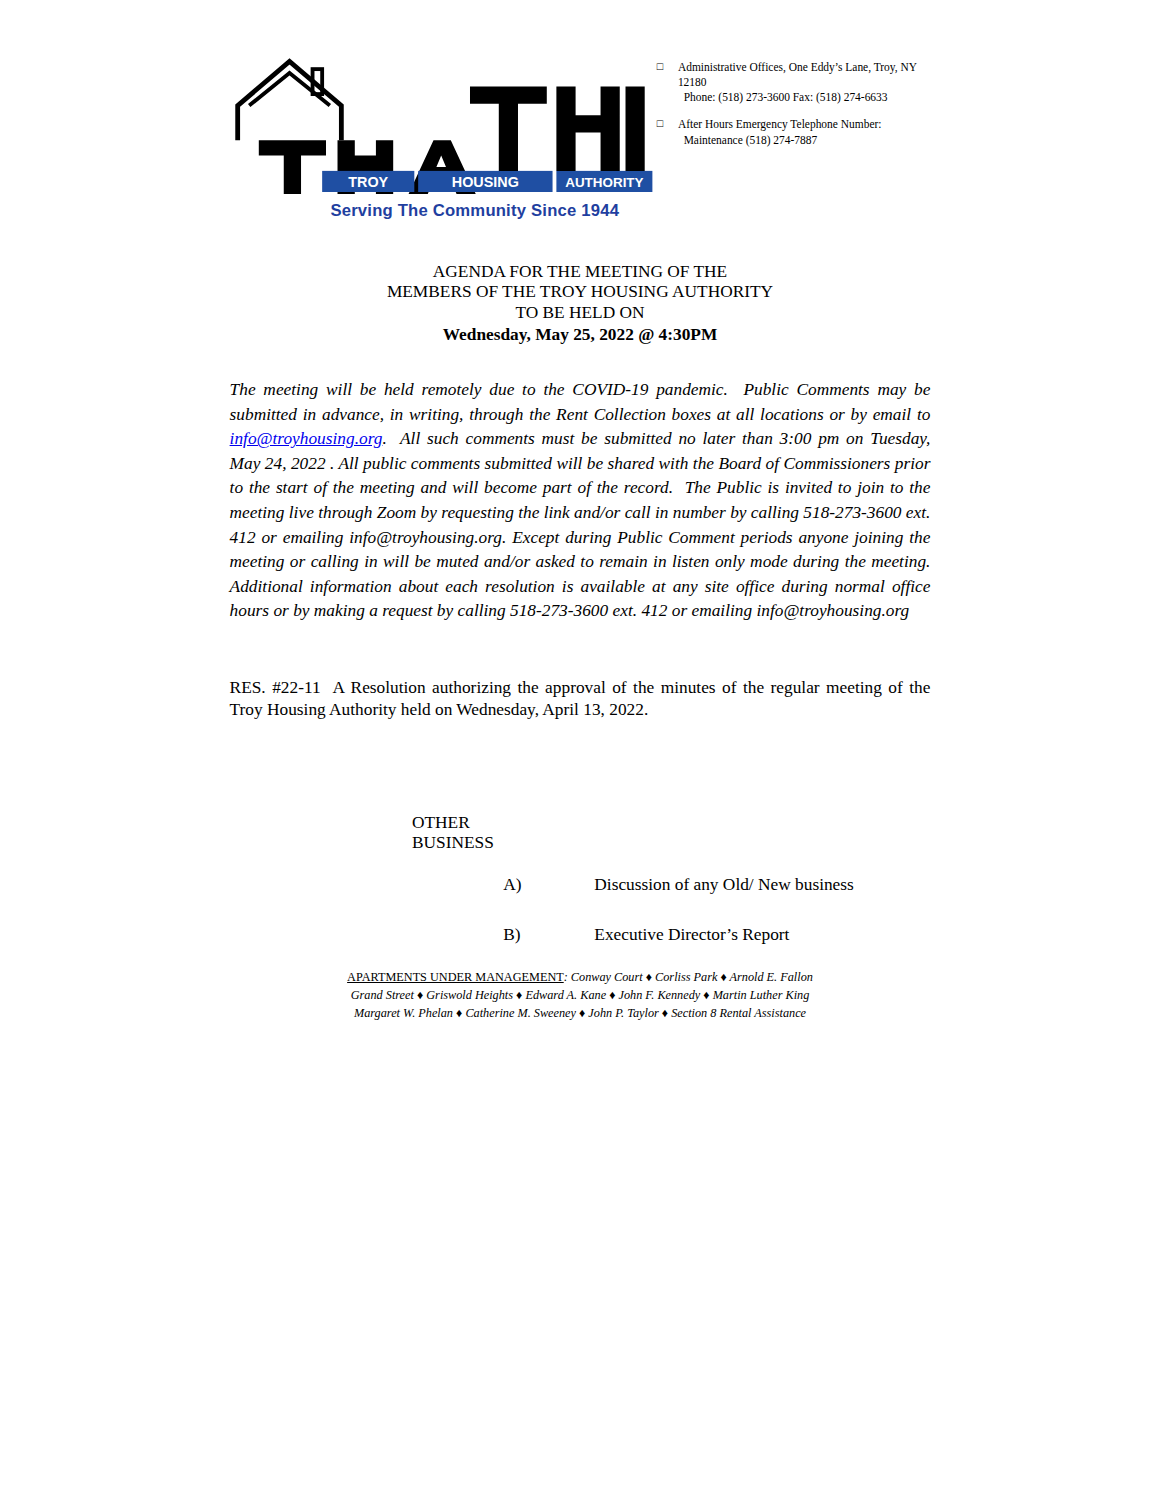TROY HOUSING AUTHORITY
Serving The Community Since 1944
Administrative Offices, One Eddy’s Lane, Troy, NY 12180 Phone: (518) 273-3600 Fax: (518) 274-6633
After Hours Emergency Telephone Number: Maintenance (518) 274-7887
AGENDA FOR THE MEETING OF THE
MEMBERS OF THE TROY HOUSING AUTHORITY
TO BE HELD ON
Wednesday, May 25, 2022 @ 4:30PM
The meeting will be held remotely due to the COVID-19 pandemic. Public Comments may be submitted in advance, in writing, through the Rent Collection boxes at all locations or by email to info@troyhousing.org. All such comments must be submitted no later than 3:00 pm on Tuesday, May 24, 2022 . All public comments submitted will be shared with the Board of Commissioners prior to the start of the meeting and will become part of the record. The Public is invited to join to the meeting live through Zoom by requesting the link and/or call in number by calling 518-273-3600 ext. 412 or emailing info@troyhousing.org. Except during Public Comment periods anyone joining the meeting or calling in will be muted and/or asked to remain in listen only mode during the meeting. Additional information about each resolution is available at any site office during normal office hours or by making a request by calling 518-273-3600 ext. 412 or emailing info@troyhousing.org
RES. #22-11 A Resolution authorizing the approval of the minutes of the regular meeting of the Troy Housing Authority held on Wednesday, April 13, 2022.
OTHER
BUSINESS
| A) | Discussion of any Old/ New business |
| B) | Executive Director’s Report |
APARTMENTS UNDER MANAGEMENT: Conway Court ♦ Corliss Park ♦ Arnold E. Fallon
Grand Street ♦ Griswold Heights ♦ Edward A. Kane ♦ John F. Kennedy ♦ Martin Luther King
Margaret W. Phelan ♦ Catherine M. Sweeney ♦ John P. Taylor ♦ Section 8 Rental Assistance